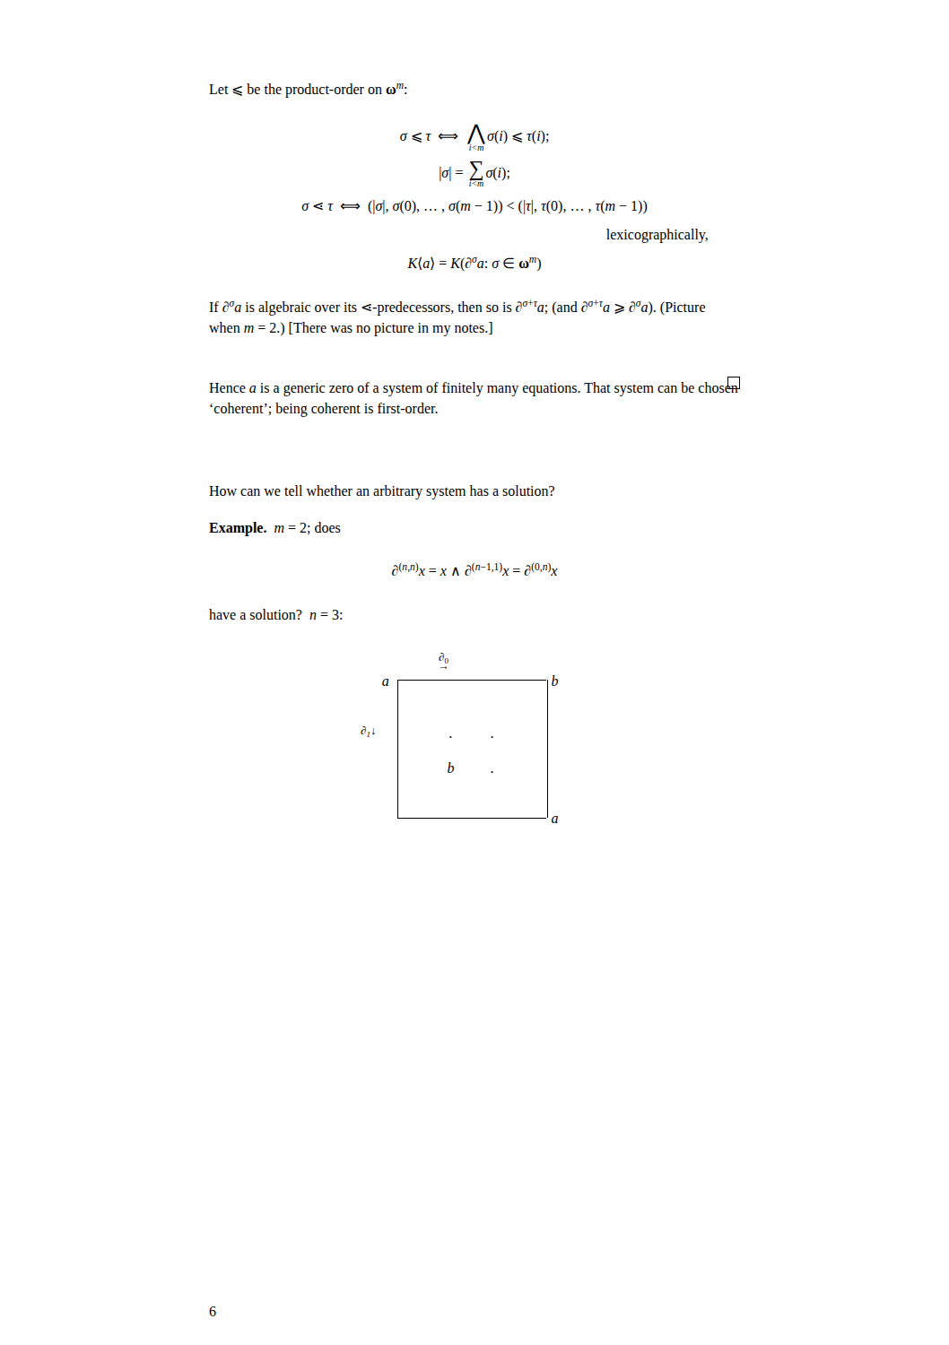Let ⩽ be the product-order on ωm:
σ ⩽ τ ⟺ ⋀i<m σ(i) ⩽ τ(i); |σ| = ∑i<m σ(i); σ ⋖ τ ⟺ (|σ|, σ(0), … , σ(m − 1)) < (|τ|, τ(0), … , τ(m − 1)) lexicographically, K⟨a⟩ = K(∂σa: σ ∈ ωm)
If ∂σa is algebraic over its ⋖-predecessors, then so is ∂σ+τa; (and ∂σ+τa ⩾ ∂σa). (Picture when m = 2.) [There was no picture in my notes.]
Hence a is a generic zero of a system of finitely many equations. That system can be chosen ‘coherent’; being coherent is first-order.
How can we tell whether an arbitrary system has a solution?
Example. m = 2; does
∂(n,n)x = x ∧ ∂(n−1,1)x = ∂(0,n)x
have a solution? n = 3:
∂0 →
∂1↓
a b a b . . .
6